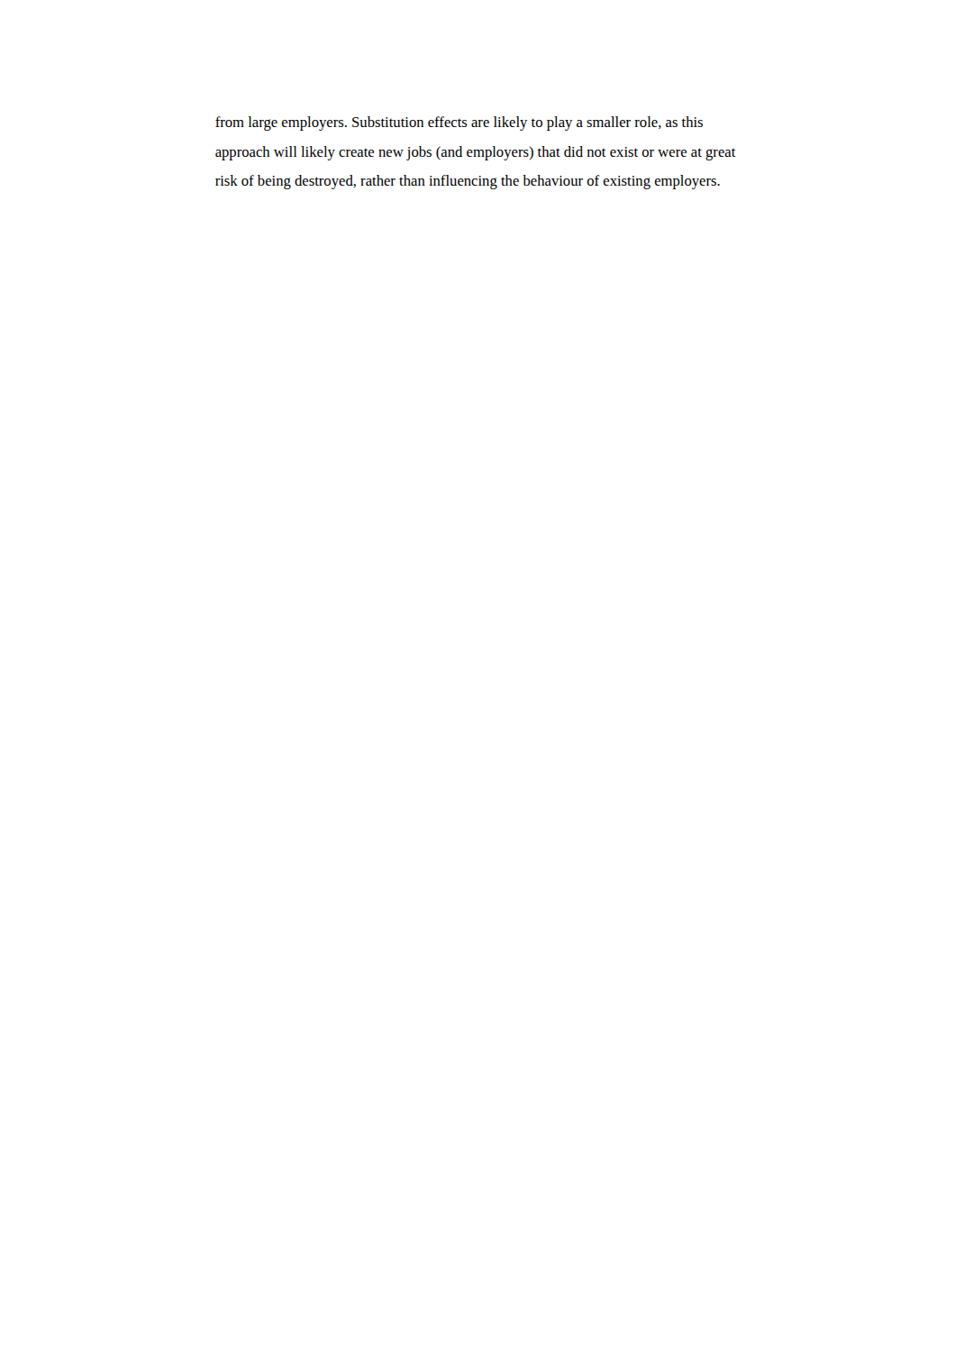from large employers. Substitution effects are likely to play a smaller role, as this approach will likely create new jobs (and employers) that did not exist or were at great risk of being destroyed, rather than influencing the behaviour of existing employers.